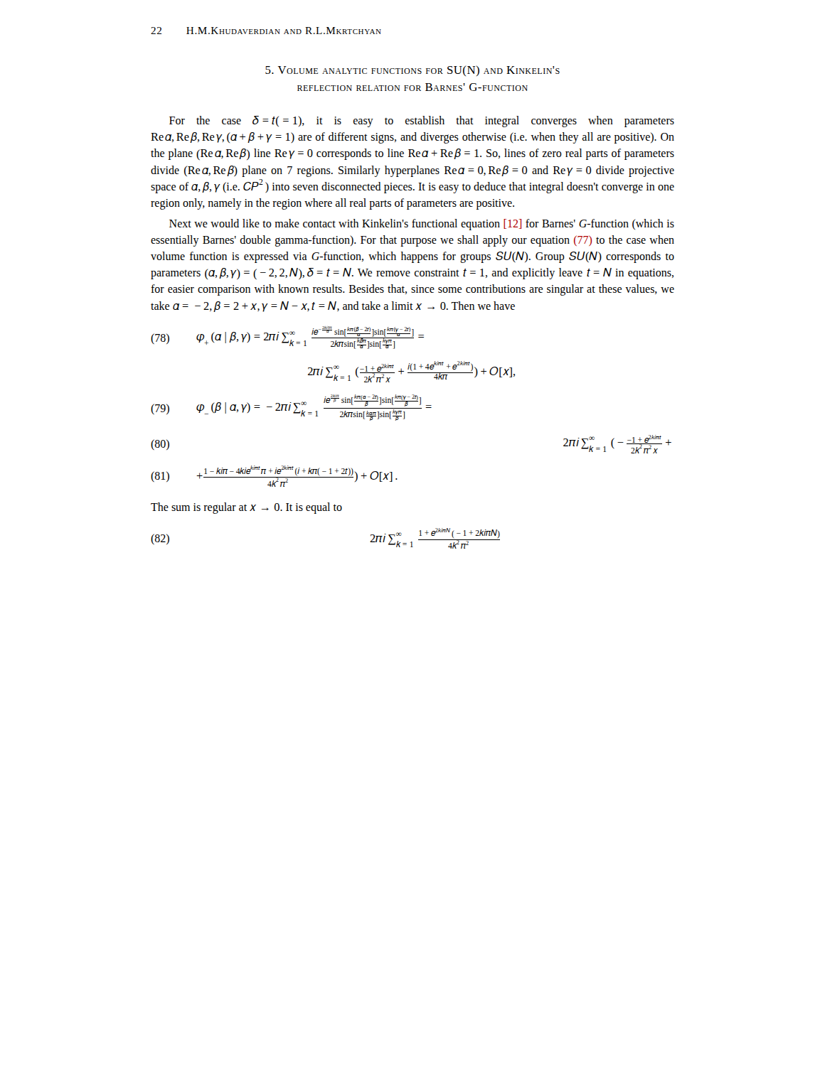22 H.M.Khudaverdian and R.L.Mkrtchyan
5. Volume analytic functions for SU(N) and Kinkelin's
reflection relation for Barnes' G-function
For the case δ=t(=1), it is easy to establish that integral converges when parameters Reα,Reβ,Reγ,(α+β+γ=1) are of different signs, and diverges otherwise (i.e. when they all are positive). On the plane (Reα,Reβ) line Reγ=0 corresponds to line Reα+Reβ=1. So, lines of zero real parts of parameters divide (Reα,Reβ) plane on 7 regions. Similarly hyperplanes Reα=0,Reβ=0 and Reγ=0 divide projective space of α,β,γ (i.e. CP2) into seven disconnected pieces. It is easy to deduce that integral doesn't converge in one region only, namely in the region where all real parts of parameters are positive.
Next we would like to make contact with Kinkelin's functional equation [12] for Barnes' G-function (which is essentially Barnes' double gamma-function). For that purpose we shall apply our equation (77) to the case when volume function is expressed via G-function, which happens for groups SU(N). Group SU(N) corresponds to parameters (α,β,γ)=(−2,2,N),δ=t=N. We remove constraint t=1, and explicitly leave t=N in equations, for easier comparison with known results. Besides that, since some contributions are singular at these values, we take α=−2,β=2+x,γ=N−x,t=N, and take a limit x→0. Then we have
(78) φ+(α|β,γ)= 2πi ∑k=1∞ ie−2kitπα sin⁡[kπ(β−2t)α] sin⁡[kπ(γ−2t)α] 2kπ sin⁡[kβπα] sin⁡[kγπα] =
2πi ∑k=1∞ ( −1+e2kiπt 2k2π2x + i(1+4ekiπt+e2kiπt) 4kπ ) +O[x],
(79) φ−(β|α,γ)= −2πi ∑k=1∞ ie2kiπβ sin⁡[kπ(α−2t)β] sin⁡[kπ(γ−2t)β] 2kπ sin⁡[kαπβ] sin⁡[kγπβ] =
(80) 2πi ∑k=1∞ ( − −1+e2kiπt 2k2π2x +
(81) + 1−kiπ−4kiekiπtπ+ie2kiπt(i+kπ(−1+2t)) 4k2π2 ) +O[x].
The sum is regular at x→0. It is equal to
(82) 2πi ∑k=1∞ 1+e2kiπN(−1+2kiπN) 4k2π2